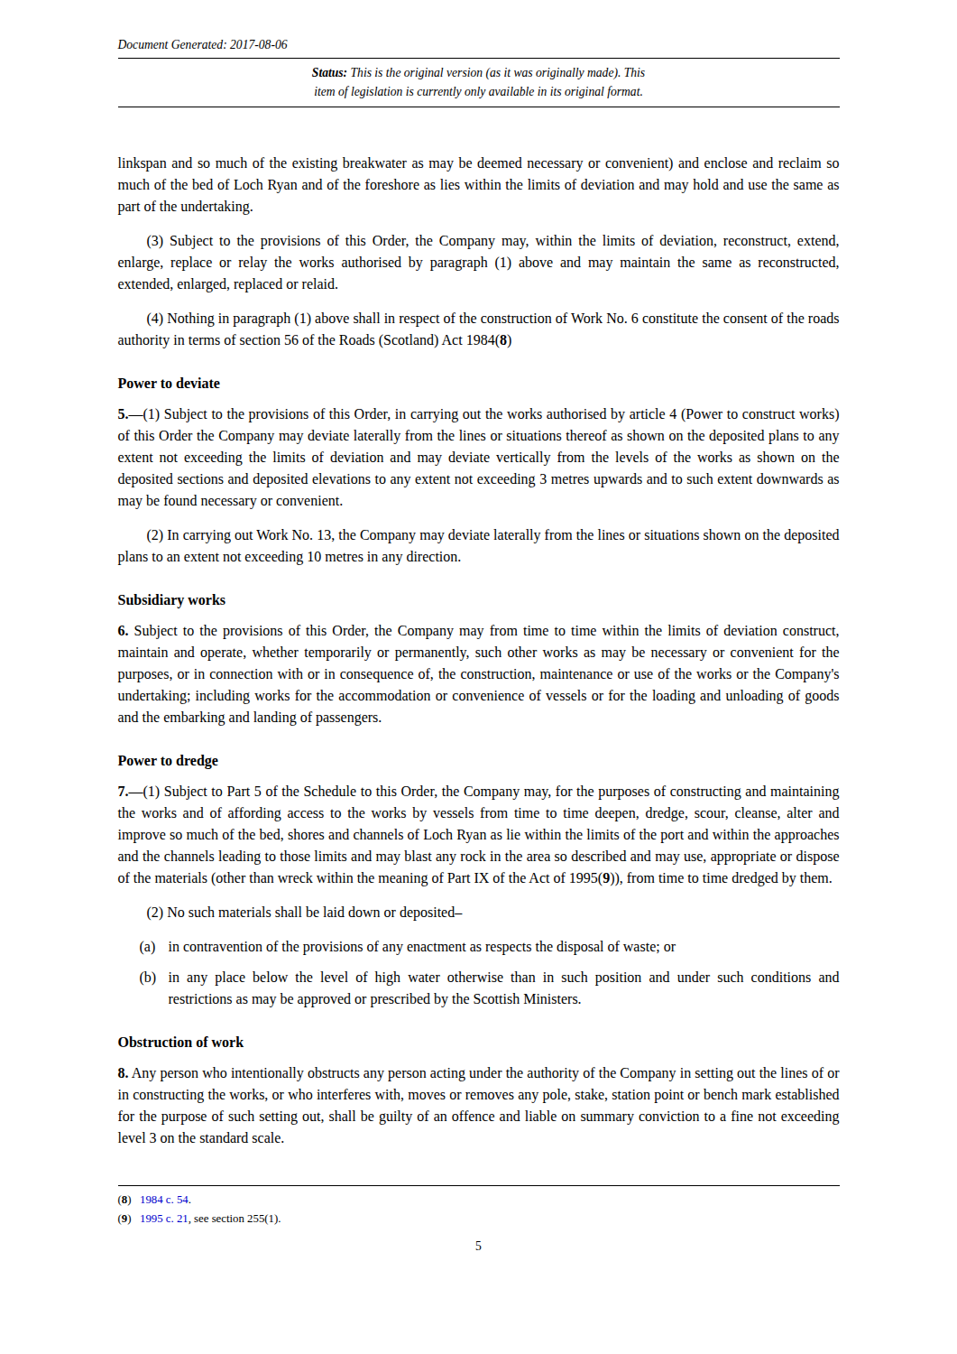Document Generated: 2017-08-06
Status: This is the original version (as it was originally made). This
item of legislation is currently only available in its original format.
linkspan and so much of the existing breakwater as may be deemed necessary or convenient) and enclose and reclaim so much of the bed of Loch Ryan and of the foreshore as lies within the limits of deviation and may hold and use the same as part of the undertaking.
(3) Subject to the provisions of this Order, the Company may, within the limits of deviation, reconstruct, extend, enlarge, replace or relay the works authorised by paragraph (1) above and may maintain the same as reconstructed, extended, enlarged, replaced or relaid.
(4) Nothing in paragraph (1) above shall in respect of the construction of Work No. 6 constitute the consent of the roads authority in terms of section 56 of the Roads (Scotland) Act 1984(8)
Power to deviate
5.—(1) Subject to the provisions of this Order, in carrying out the works authorised by article 4 (Power to construct works) of this Order the Company may deviate laterally from the lines or situations thereof as shown on the deposited plans to any extent not exceeding the limits of deviation and may deviate vertically from the levels of the works as shown on the deposited sections and deposited elevations to any extent not exceeding 3 metres upwards and to such extent downwards as may be found necessary or convenient.
(2) In carrying out Work No. 13, the Company may deviate laterally from the lines or situations shown on the deposited plans to an extent not exceeding 10 metres in any direction.
Subsidiary works
6. Subject to the provisions of this Order, the Company may from time to time within the limits of deviation construct, maintain and operate, whether temporarily or permanently, such other works as may be necessary or convenient for the purposes, or in connection with or in consequence of, the construction, maintenance or use of the works or the Company's undertaking; including works for the accommodation or convenience of vessels or for the loading and unloading of goods and the embarking and landing of passengers.
Power to dredge
7.—(1) Subject to Part 5 of the Schedule to this Order, the Company may, for the purposes of constructing and maintaining the works and of affording access to the works by vessels from time to time deepen, dredge, scour, cleanse, alter and improve so much of the bed, shores and channels of Loch Ryan as lie within the limits of the port and within the approaches and the channels leading to those limits and may blast any rock in the area so described and may use, appropriate or dispose of the materials (other than wreck within the meaning of Part IX of the Act of 1995(9)), from time to time dredged by them.
(2) No such materials shall be laid down or deposited–
(a) in contravention of the provisions of any enactment as respects the disposal of waste; or
(b) in any place below the level of high water otherwise than in such position and under such conditions and restrictions as may be approved or prescribed by the Scottish Ministers.
Obstruction of work
8. Any person who intentionally obstructs any person acting under the authority of the Company in setting out the lines of or in constructing the works, or who interferes with, moves or removes any pole, stake, station point or bench mark established for the purpose of such setting out, shall be guilty of an offence and liable on summary conviction to a fine not exceeding level 3 on the standard scale.
(8) 1984 c. 54.
(9) 1995 c. 21, see section 255(1).
5